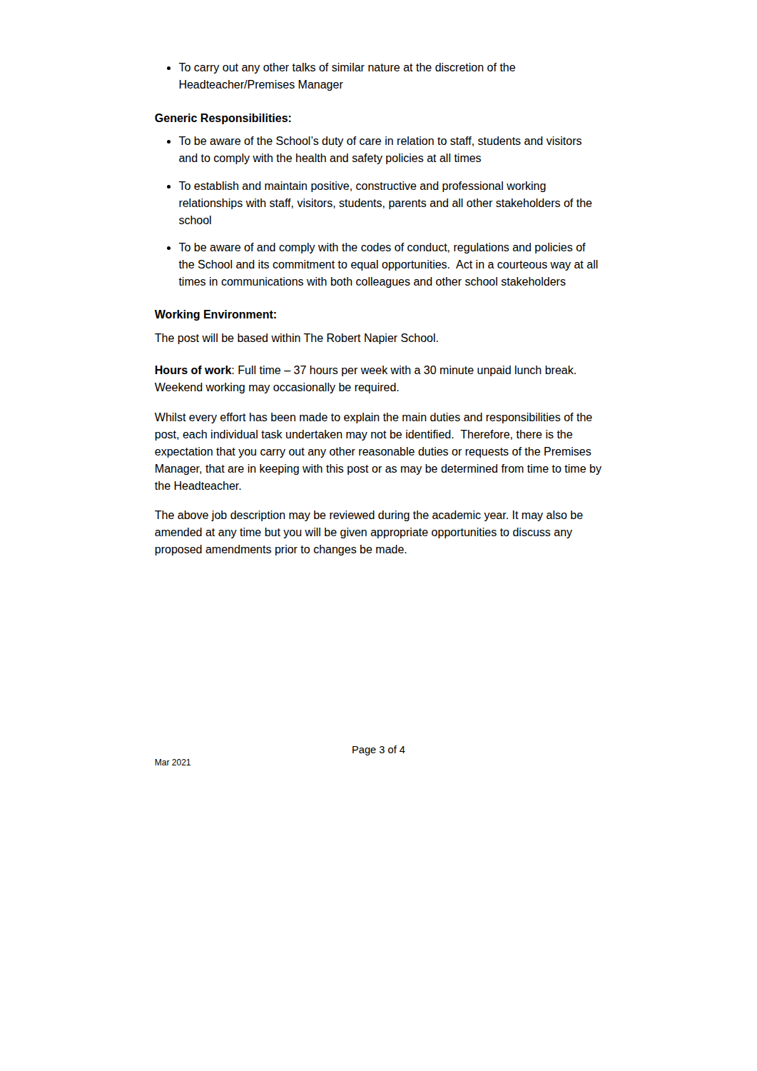To carry out any other talks of similar nature at the discretion of the Headteacher/Premises Manager
Generic Responsibilities:
To be aware of the School’s duty of care in relation to staff, students and visitors and to comply with the health and safety policies at all times
To establish and maintain positive, constructive and professional working relationships with staff, visitors, students, parents and all other stakeholders of the school
To be aware of and comply with the codes of conduct, regulations and policies of the School and its commitment to equal opportunities. Act in a courteous way at all times in communications with both colleagues and other school stakeholders
Working Environment:
The post will be based within The Robert Napier School.
Hours of work: Full time – 37 hours per week with a 30 minute unpaid lunch break. Weekend working may occasionally be required.
Whilst every effort has been made to explain the main duties and responsibilities of the post, each individual task undertaken may not be identified. Therefore, there is the expectation that you carry out any other reasonable duties or requests of the Premises Manager, that are in keeping with this post or as may be determined from time to time by the Headteacher.
The above job description may be reviewed during the academic year. It may also be amended at any time but you will be given appropriate opportunities to discuss any proposed amendments prior to changes be made.
Page 3 of 4
Mar 2021